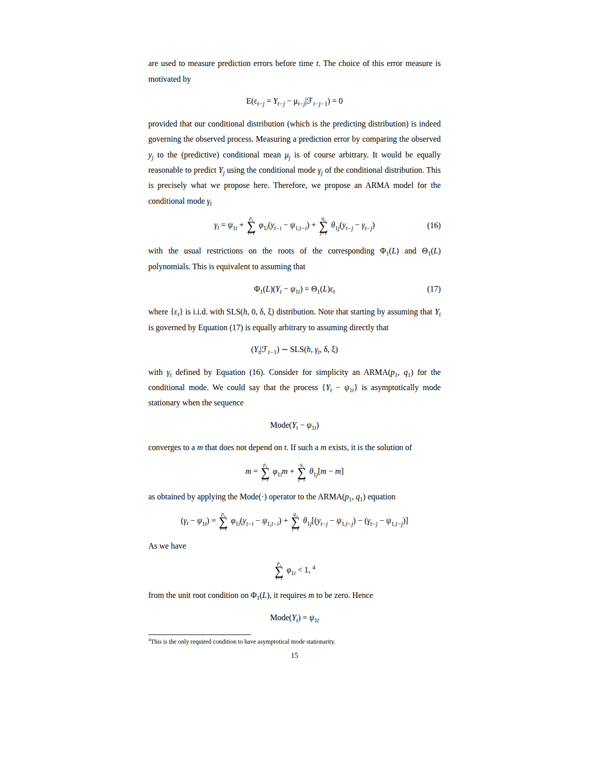are used to measure prediction errors before time t. The choice of this error measure is motivated by
E(εt−j = Yt−j − μt−j|ℱt−j−1) = 0
provided that our conditional distribution (which is the predicting distribution) is indeed governing the observed process. Measuring a prediction error by comparing the observed yj to the (predictive) conditional mean μj is of course arbitrary. It would be equally reasonable to predict Yj using the conditional mode γj of the conditional distribution. This is precisely what we propose here. Therefore, we propose an ARMA model for the conditional mode γt
γt = ψ1t + p1∑i=1 φ1i(yt−i − ψ1,t−i) + q1∑j=1 θ1j(yt−j − γt−j) (16)
with the usual restrictions on the roots of the corresponding Φ1(L) and Θ1(L) polynomials. This is equivalent to assuming that
Φ1(L)(Yt − ψ1t) = Θ1(L)εt (17)
where {εt} is i.i.d. with SLS(h, 0, δ, ξ) distribution. Note that starting by assuming that Yt is governed by Equation (17) is equally arbitrary to assuming directly that
(Yt|ℱt−1) ∼ SLS(h, γt, δ, ξ)
with γt defined by Equation (16). Consider for simplicity an ARMA(p1, q1) for the conditional mode. We could say that the process {Yt − ψ1t} is asymptotically mode stationary when the sequence
Mode(Yt − ψ1t)
converges to a m that does not depend on t. If such a m exists, it is the solution of
m = p1∑i=1 φ1im + q1∑j=1 θ1j[m − m]
as obtained by applying the Mode(·) operator to the ARMA(p1, q1) equation
(γt − ψ1t) = p1∑i=1 φ1i(yt−i − ψ1,t−i) + q1∑j=1 θ1j[(yt−j − ψ1,t−j) − (γt−j − ψ1,t−j)]
As we have
p1∑i=1 φ1i < 1, 4
from the unit root condition on Φ1(L), it requires m to be zero. Hence
Mode(Yt) = ψ1t
4This is the only required condition to have asymptotical mode stationarity.
15